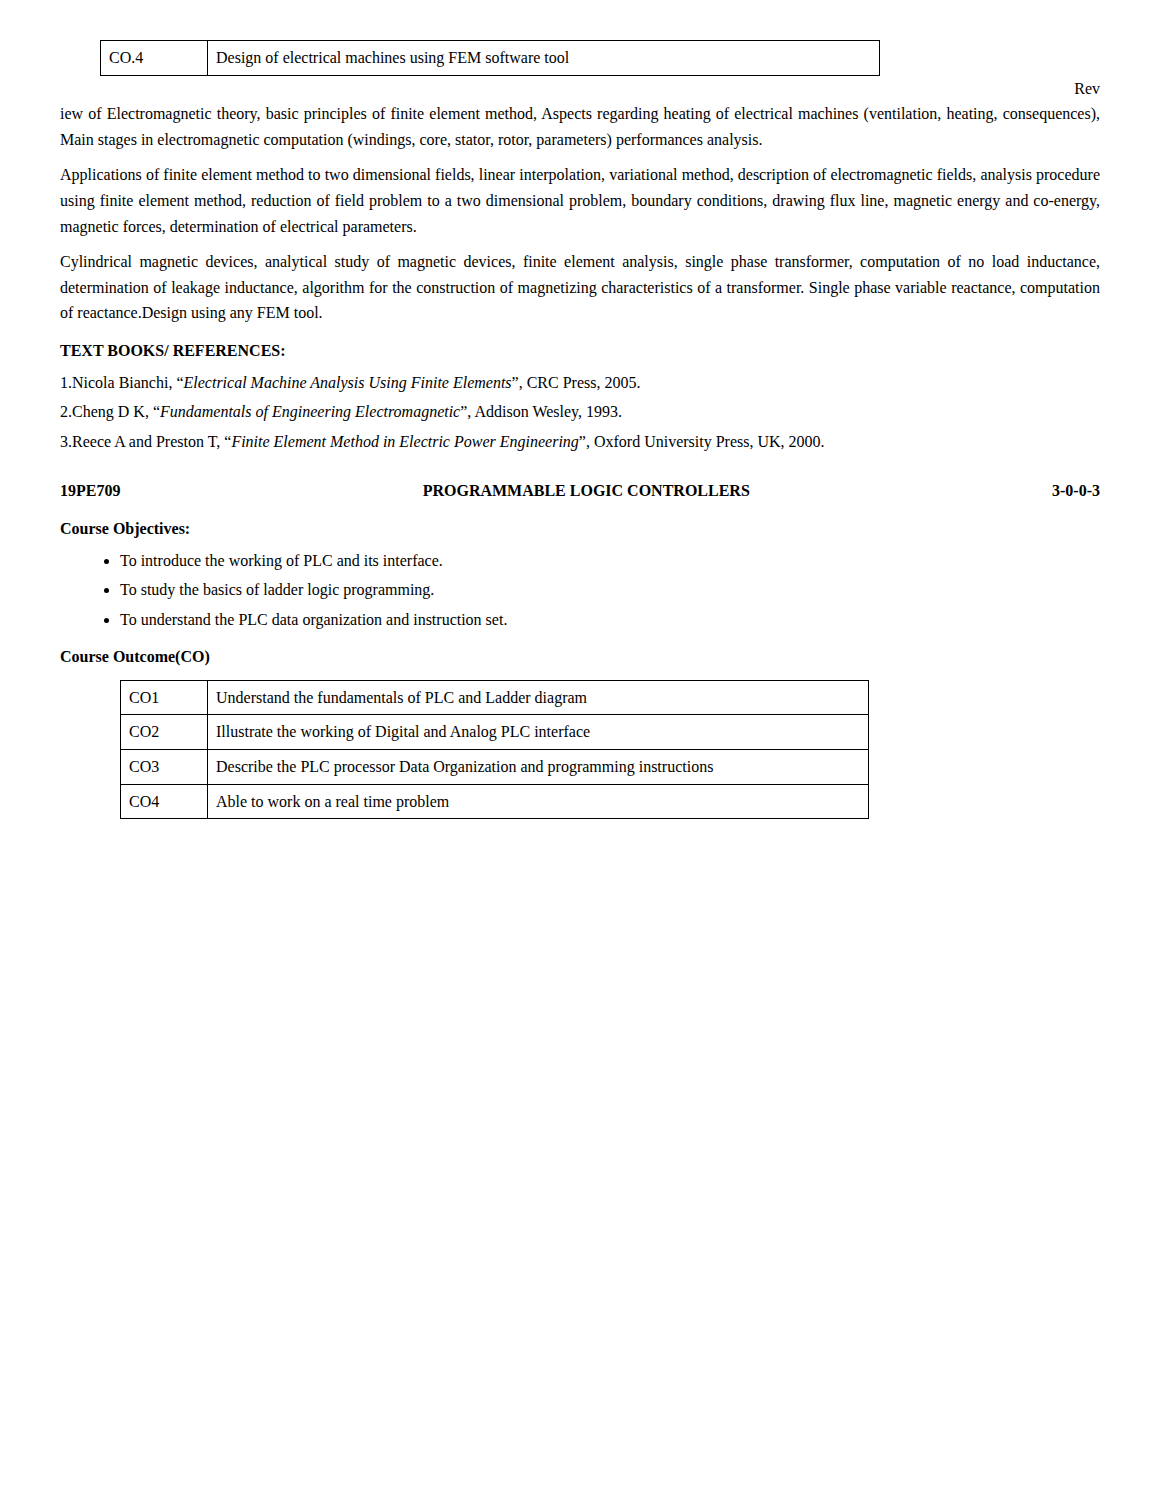| CO.4 | Design of electrical machines using FEM software tool |
Rev
iew of Electromagnetic theory, basic principles of finite element method, Aspects regarding heating of electrical machines (ventilation, heating, consequences), Main stages in electromagnetic computation (windings, core, stator, rotor, parameters) performances analysis.
Applications of finite element method to two dimensional fields, linear interpolation, variational method, description of electromagnetic fields, analysis procedure using finite element method, reduction of field problem to a two dimensional problem, boundary conditions, drawing flux line, magnetic energy and co-energy, magnetic forces, determination of electrical parameters.
Cylindrical magnetic devices, analytical study of magnetic devices, finite element analysis, single phase transformer, computation of no load inductance, determination of leakage inductance, algorithm for the construction of magnetizing characteristics of a transformer. Single phase variable reactance, computation of reactance.Design using any FEM tool.
TEXT BOOKS/ REFERENCES:
1.Nicola Bianchi, “Electrical Machine Analysis Using Finite Elements”, CRC Press, 2005.
2.Cheng D K, “Fundamentals of Engineering Electromagnetic”, Addison Wesley, 1993.
3.Reece A and Preston T, “Finite Element Method in Electric Power Engineering”, Oxford University Press, UK, 2000.
19PE709 PROGRAMMABLE LOGIC CONTROLLERS 3-0-0-3
Course Objectives:
To introduce the working of PLC and its interface.
To study the basics of ladder logic programming.
To understand the PLC data organization and instruction set.
Course Outcome(CO)
| CO1 | Understand the fundamentals of PLC and Ladder diagram |
| CO2 | Illustrate the working of Digital and Analog PLC interface |
| CO3 | Describe the PLC processor Data Organization and programming instructions |
| CO4 | Able to work on a real time problem |